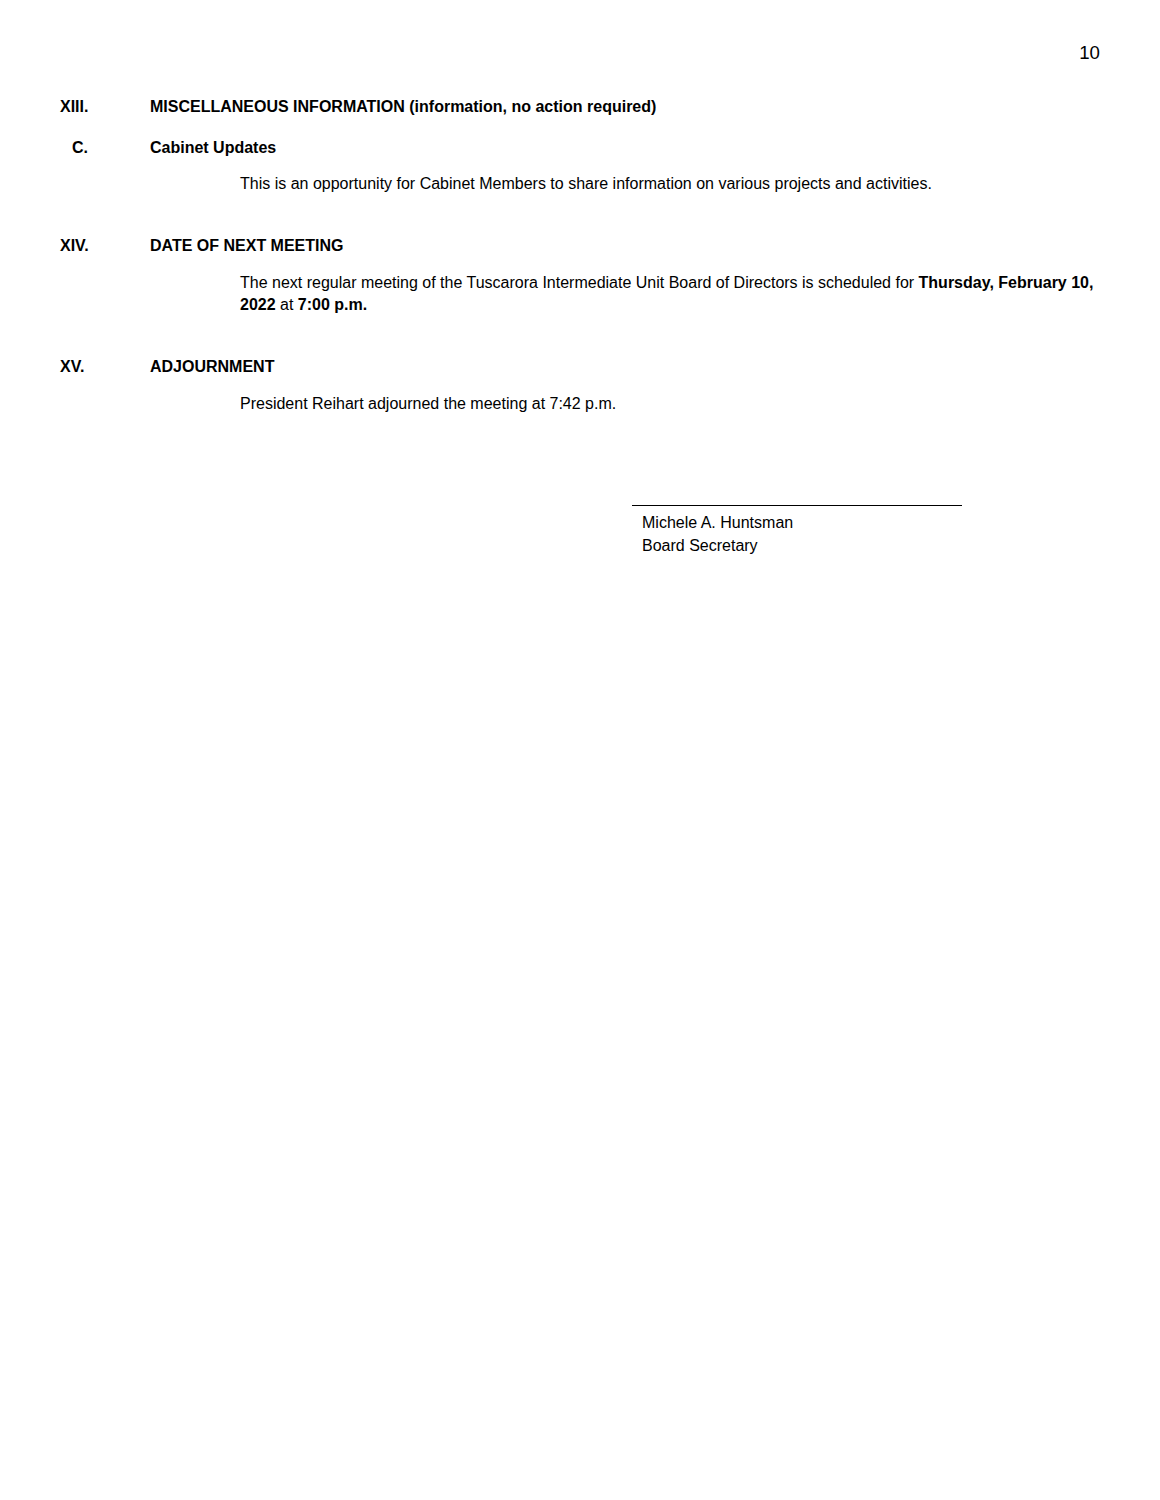10
XIII.
MISCELLANEOUS INFORMATION (information, no action required)
C.
Cabinet Updates
This is an opportunity for Cabinet Members to share information on various projects and activities.
XIV.
DATE OF NEXT MEETING
The next regular meeting of the Tuscarora Intermediate Unit Board of Directors is scheduled for Thursday, February 10, 2022 at 7:00 p.m.
XV.
ADJOURNMENT
President Reihart adjourned the meeting at 7:42 p.m.
Michele A. Huntsman
Board Secretary